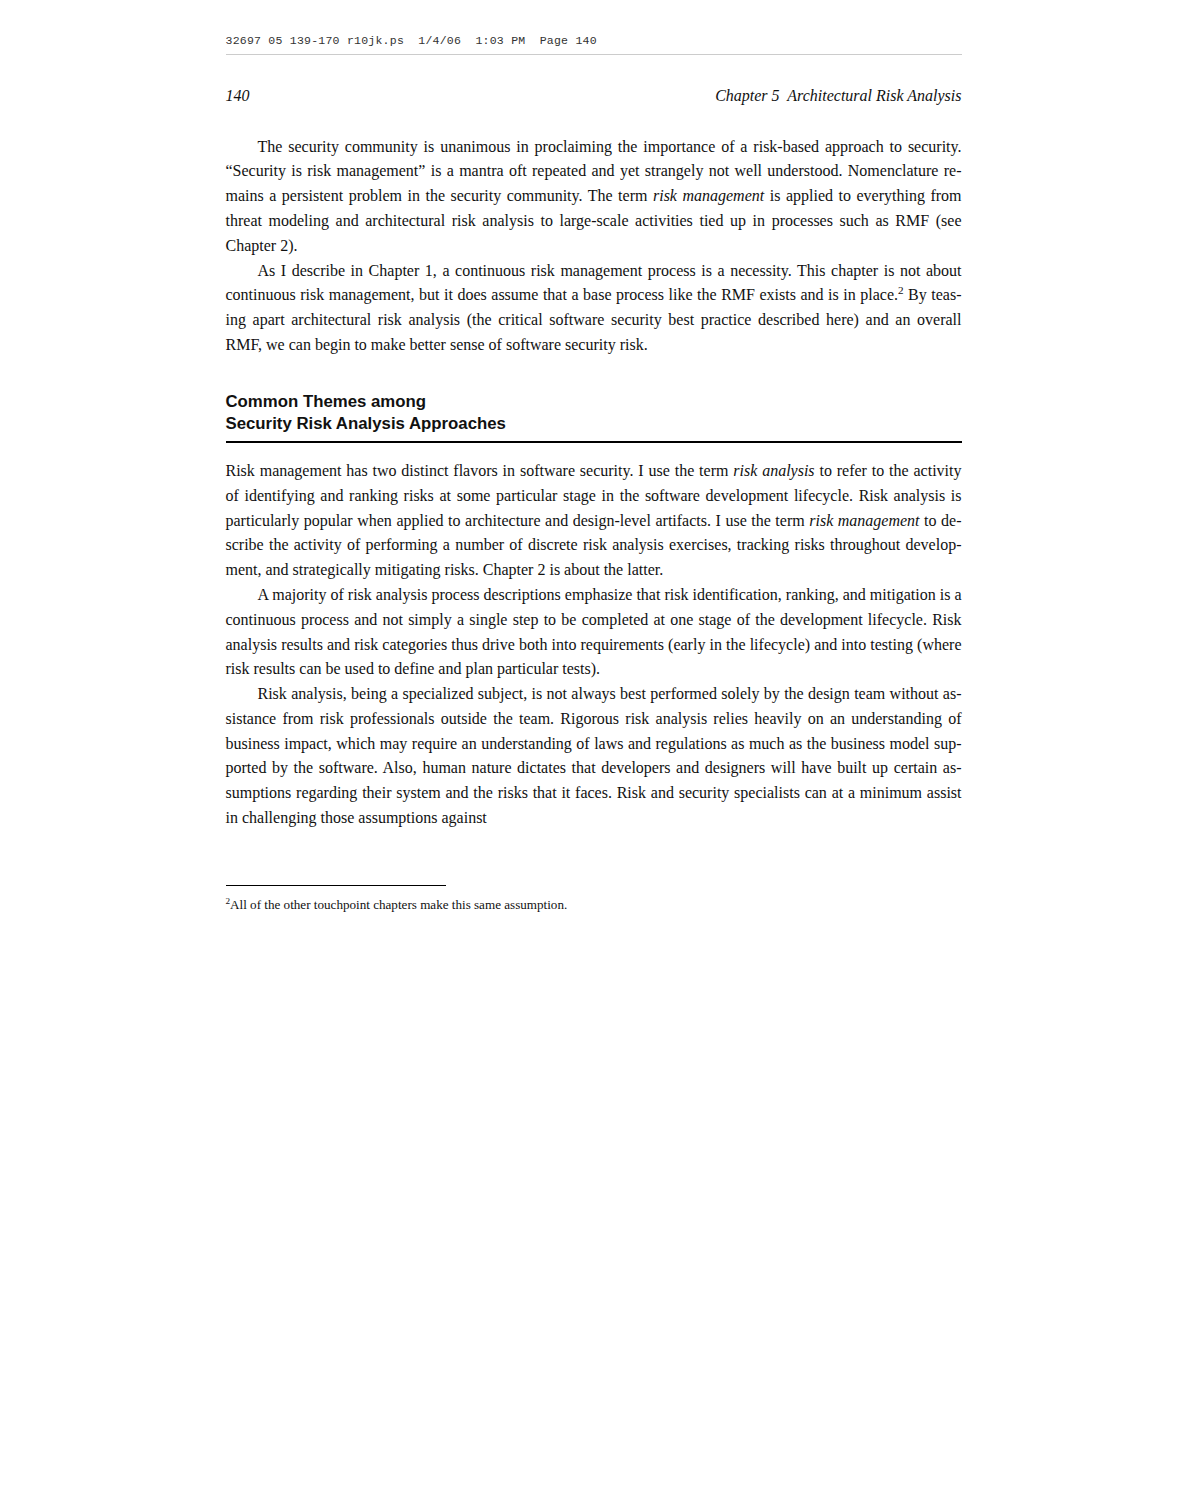32697 05 139-170 r10jk.ps 1/4/06 1:03 PM Page 140
140 Chapter 5 Architectural Risk Analysis
The security community is unanimous in proclaiming the importance of a risk-based approach to security. “Security is risk management” is a mantra oft repeated and yet strangely not well understood. Nomenclature remains a persistent problem in the security community. The term risk management is applied to everything from threat modeling and architectural risk analysis to large-scale activities tied up in processes such as RMF (see Chapter 2).
As I describe in Chapter 1, a continuous risk management process is a necessity. This chapter is not about continuous risk management, but it does assume that a base process like the RMF exists and is in place.2 By teasing apart architectural risk analysis (the critical software security best practice described here) and an overall RMF, we can begin to make better sense of software security risk.
Common Themes among
Security Risk Analysis Approaches
Risk management has two distinct flavors in software security. I use the term risk analysis to refer to the activity of identifying and ranking risks at some particular stage in the software development lifecycle. Risk analysis is particularly popular when applied to architecture and design-level artifacts. I use the term risk management to describe the activity of performing a number of discrete risk analysis exercises, tracking risks throughout development, and strategically mitigating risks. Chapter 2 is about the latter.
A majority of risk analysis process descriptions emphasize that risk identification, ranking, and mitigation is a continuous process and not simply a single step to be completed at one stage of the development lifecycle. Risk analysis results and risk categories thus drive both into requirements (early in the lifecycle) and into testing (where risk results can be used to define and plan particular tests).
Risk analysis, being a specialized subject, is not always best performed solely by the design team without assistance from risk professionals outside the team. Rigorous risk analysis relies heavily on an understanding of business impact, which may require an understanding of laws and regulations as much as the business model supported by the software. Also, human nature dictates that developers and designers will have built up certain assumptions regarding their system and the risks that it faces. Risk and security specialists can at a minimum assist in challenging those assumptions against
2All of the other touchpoint chapters make this same assumption.